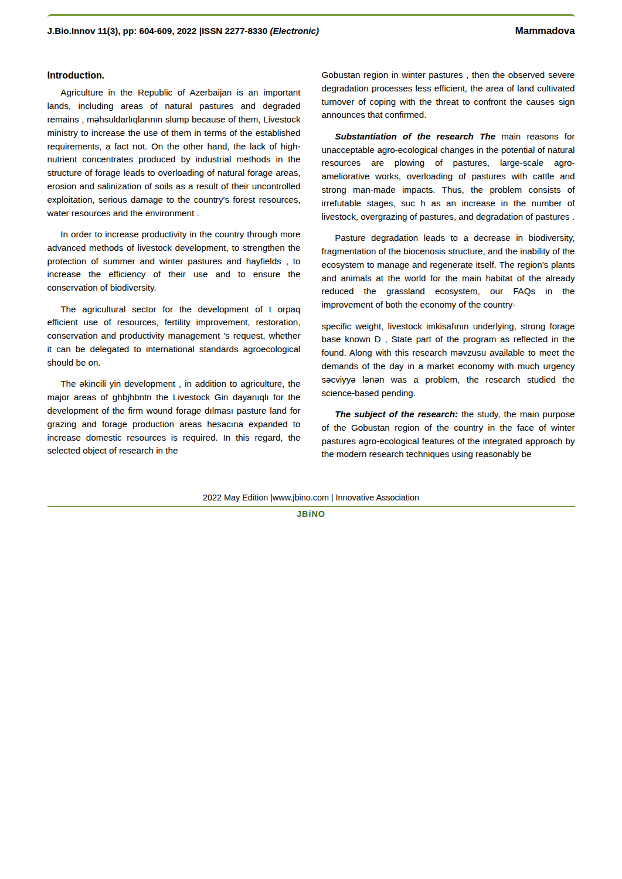J.Bio.Innov 11(3), pp: 604-609, 2022 |ISSN 2277-8330 (Electronic) Mammadova
Introduction.
Agriculture in the Republic of Azerbaijan is an important lands, including areas of natural pastures and degraded remains , məhsuldarlıqlarının slump because of them, Livestock ministry to increase the use of them in terms of the established requirements, a fact not. On the other hand, the lack of high-nutrient concentrates produced by industrial methods in the structure of forage leads to overloading of natural forage areas, erosion and salinization of soils as a result of their uncontrolled exploitation, serious damage to the country's forest resources, water resources and the environment .
In order to increase productivity in the country through more advanced methods of livestock development, to strengthen the protection of summer and winter pastures and hayfields , to increase the efficiency of their use and to ensure the conservation of biodiversity.
The agricultural sector for the development of t orpaq efficient use of resources, fertility improvement, restoration, conservation and productivity management 's request, whether it can be delegated to international standards agroecological should be on.
The əkincili yin development , in addition to agriculture, the major areas of ghbjhbntn the Livestock Gin dayanıqlı for the development of the firm wound forage dılması pasture land for grazing and forage production areas hesacına expanded to increase domestic resources is required. In this regard, the selected object of research in the
Gobustan region in winter pastures , then the observed severe degradation processes less efficient, the area of land cultivated turnover of coping with the threat to confront the causes sign announces that confirmed.
Substantiation of the research The main reasons for unacceptable agro-ecological changes in the potential of natural resources are plowing of pastures, large-scale agro- ameliorative works, overloading of pastures with cattle and strong man-made impacts. Thus, the problem consists of irrefutable stages, suc h as an increase in the number of livestock, overgrazing of pastures, and degradation of pastures .
Pasture degradation leads to a decrease in biodiversity, fragmentation of the biocenosis structure, and the inability of the ecosystem to manage and regenerate itself. The region's plants and animals at the world for the main habitat of the already reduced the grassland ecosystem, our FAQs in the improvement of both the economy of the country-
specific weight, livestock imkisafının underlying, strong forage base known D , State part of the program as reflected in the found. Along with this research məvzusu available to meet the demands of the day in a market economy with much urgency səcviyyə lənən was a problem, the research studied the science-based pending.
The subject of the research: the study, the main purpose of the Gobustan region of the country in the face of winter pastures agro-ecological features of the integrated approach by the modern research techniques using reasonably be
2022 May Edition |www.jbino.com | Innovative Association
JBiNO